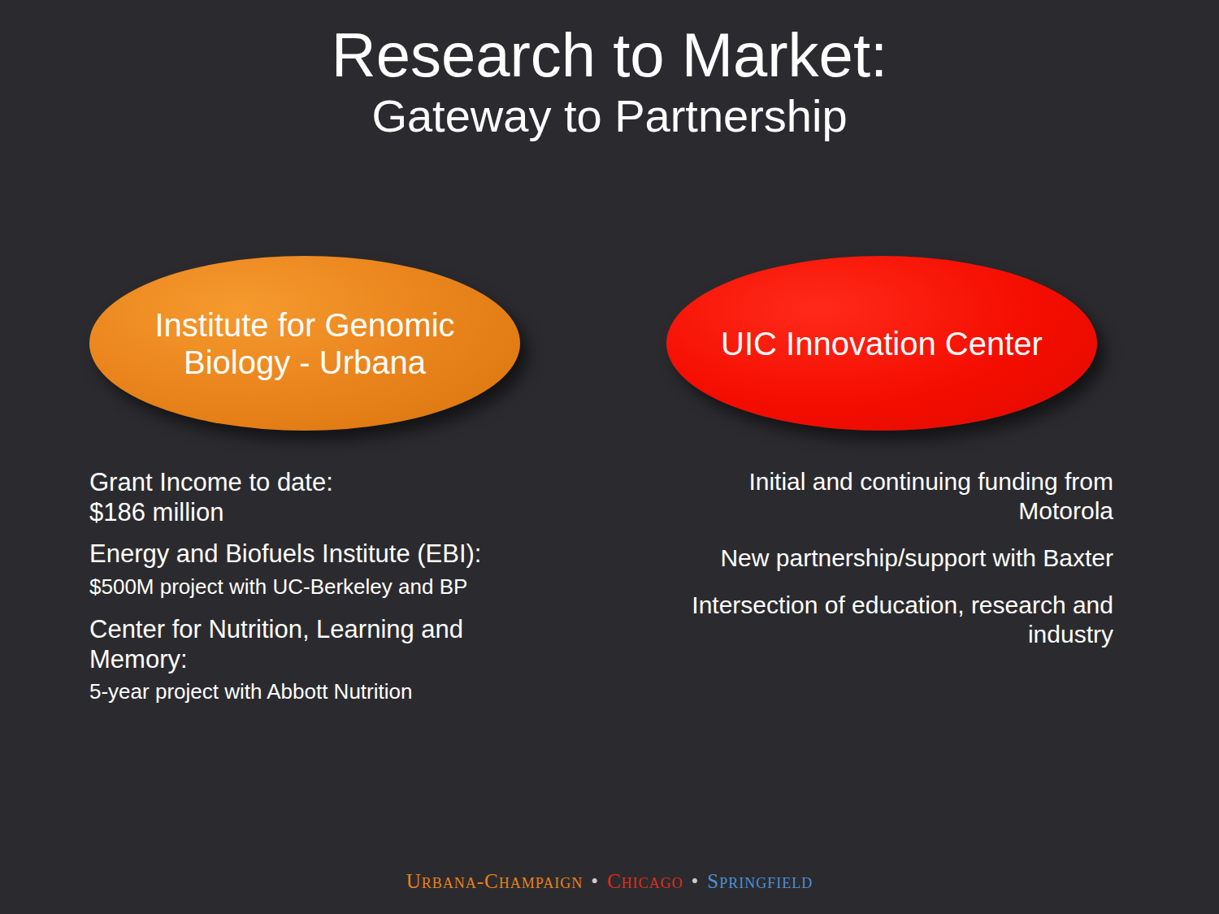Research to Market:Gateway to Partnership
Institute for Genomic Biology - Urbana
UIC Innovation Center
Grant Income to date:
$186 million
Energy and Biofuels Institute (EBI):
$500M project with UC-Berkeley and BP
Center for Nutrition, Learning and Memory:
5-year project with Abbott Nutrition
Initial and continuing funding from Motorola
New partnership/support with Baxter
Intersection of education, research and industry
Urbana-Champaign•Chicago•Springfield